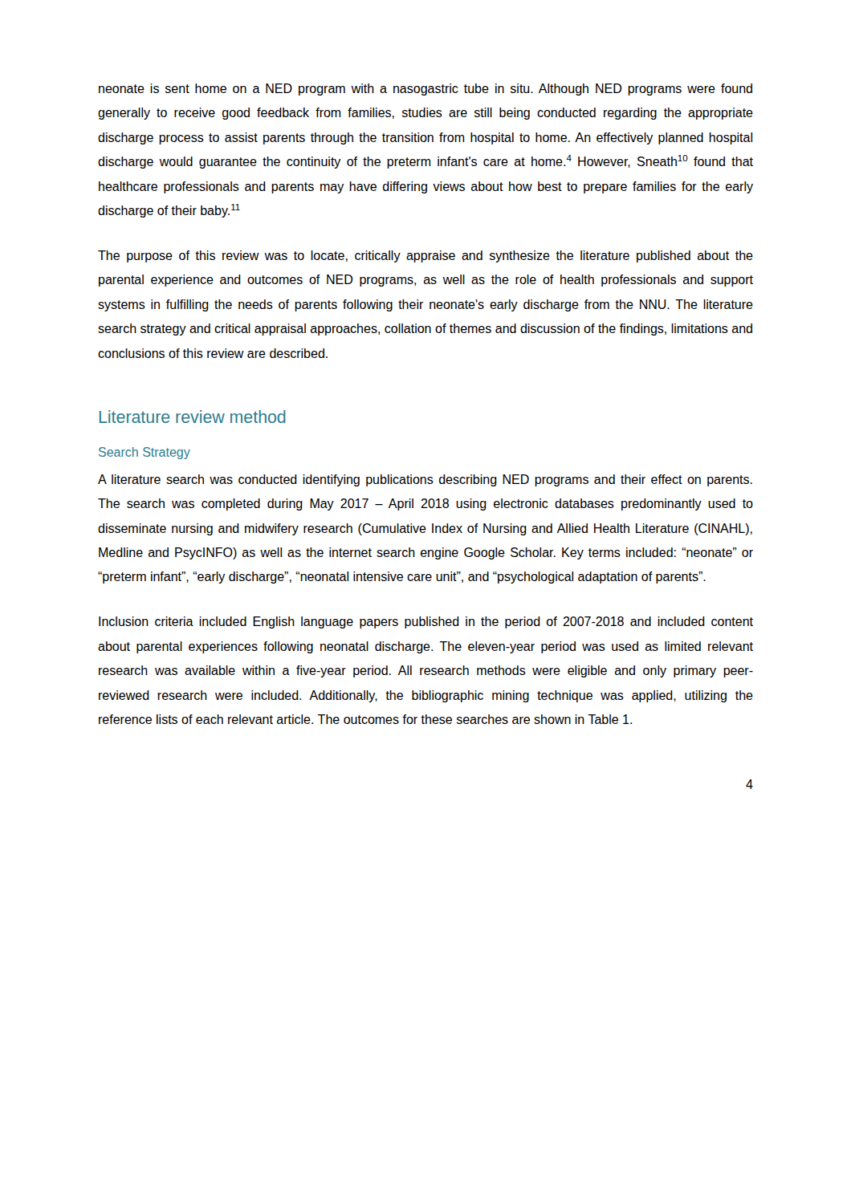neonate is sent home on a NED program with a nasogastric tube in situ. Although NED programs were found generally to receive good feedback from families, studies are still being conducted regarding the appropriate discharge process to assist parents through the transition from hospital to home. An effectively planned hospital discharge would guarantee the continuity of the preterm infant's care at home.4 However, Sneath10 found that healthcare professionals and parents may have differing views about how best to prepare families for the early discharge of their baby.11
The purpose of this review was to locate, critically appraise and synthesize the literature published about the parental experience and outcomes of NED programs, as well as the role of health professionals and support systems in fulfilling the needs of parents following their neonate's early discharge from the NNU. The literature search strategy and critical appraisal approaches, collation of themes and discussion of the findings, limitations and conclusions of this review are described.
Literature review method
Search Strategy
A literature search was conducted identifying publications describing NED programs and their effect on parents. The search was completed during May 2017 – April 2018 using electronic databases predominantly used to disseminate nursing and midwifery research (Cumulative Index of Nursing and Allied Health Literature (CINAHL), Medline and PsycINFO) as well as the internet search engine Google Scholar. Key terms included: “neonate” or “preterm infant”, “early discharge”, “neonatal intensive care unit”, and “psychological adaptation of parents”.
Inclusion criteria included English language papers published in the period of 2007-2018 and included content about parental experiences following neonatal discharge. The eleven-year period was used as limited relevant research was available within a five-year period. All research methods were eligible and only primary peer-reviewed research were included. Additionally, the bibliographic mining technique was applied, utilizing the reference lists of each relevant article. The outcomes for these searches are shown in Table 1.
4